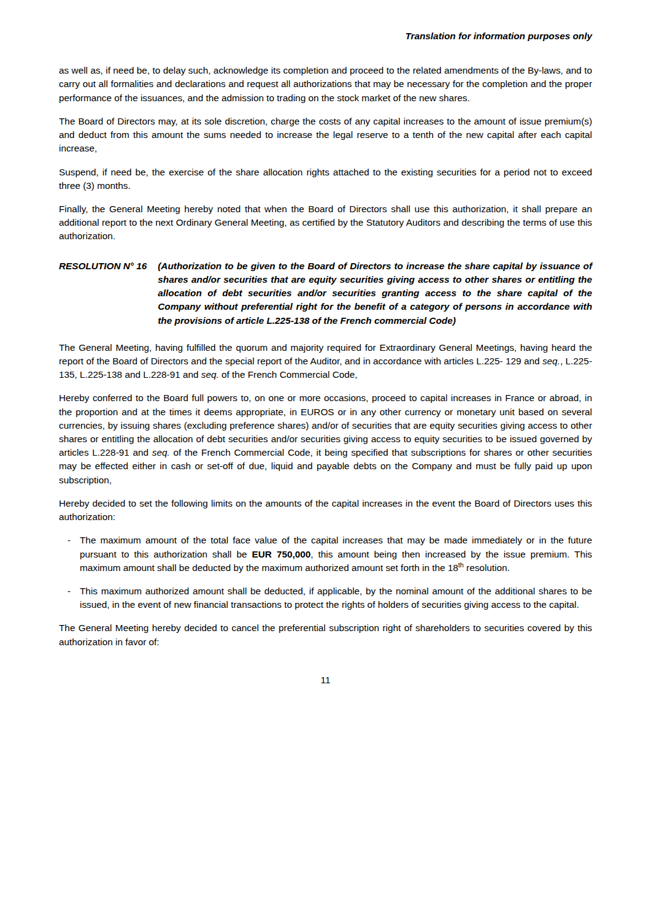Translation for information purposes only
as well as, if need be, to delay such, acknowledge its completion and proceed to the related amendments of the By-laws, and to carry out all formalities and declarations and request all authorizations that may be necessary for the completion and the proper performance of the issuances, and the admission to trading on the stock market of the new shares.
The Board of Directors may, at its sole discretion, charge the costs of any capital increases to the amount of issue premium(s) and deduct from this amount the sums needed to increase the legal reserve to a tenth of the new capital after each capital increase,
Suspend, if need be, the exercise of the share allocation rights attached to the existing securities for a period not to exceed three (3) months.
Finally, the General Meeting hereby noted that when the Board of Directors shall use this authorization, it shall prepare an additional report to the next Ordinary General Meeting, as certified by the Statutory Auditors and describing the terms of use this authorization.
RESOLUTION N° 16
(Authorization to be given to the Board of Directors to increase the share capital by issuance of shares and/or securities that are equity securities giving access to other shares or entitling the allocation of debt securities and/or securities granting access to the share capital of the Company without preferential right for the benefit of a category of persons in accordance with the provisions of article L.225-138 of the French commercial Code)
The General Meeting, having fulfilled the quorum and majority required for Extraordinary General Meetings, having heard the report of the Board of Directors and the special report of the Auditor, and in accordance with articles L.225- 129 and seq., L.225-135, L.225-138 and L.228-91 and seq. of the French Commercial Code,
Hereby conferred to the Board full powers to, on one or more occasions, proceed to capital increases in France or abroad, in the proportion and at the times it deems appropriate, in EUROS or in any other currency or monetary unit based on several currencies, by issuing shares (excluding preference shares) and/or of securities that are equity securities giving access to other shares or entitling the allocation of debt securities and/or securities giving access to equity securities to be issued governed by articles L.228-91 and seq. of the French Commercial Code, it being specified that subscriptions for shares or other securities may be effected either in cash or set-off of due, liquid and payable debts on the Company and must be fully paid up upon subscription,
Hereby decided to set the following limits on the amounts of the capital increases in the event the Board of Directors uses this authorization:
The maximum amount of the total face value of the capital increases that may be made immediately or in the future pursuant to this authorization shall be EUR 750,000, this amount being then increased by the issue premium. This maximum amount shall be deducted by the maximum authorized amount set forth in the 18th resolution.
This maximum authorized amount shall be deducted, if applicable, by the nominal amount of the additional shares to be issued, in the event of new financial transactions to protect the rights of holders of securities giving access to the capital.
The General Meeting hereby decided to cancel the preferential subscription right of shareholders to securities covered by this authorization in favor of:
11